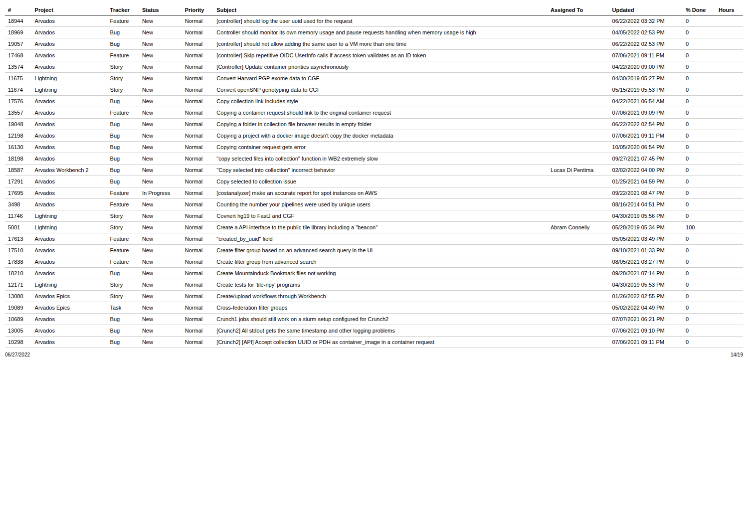| # | Project | Tracker | Status | Priority | Subject | Assigned To | Updated | % Done | Hours |
| --- | --- | --- | --- | --- | --- | --- | --- | --- | --- |
| 18944 | Arvados | Feature | New | Normal | [controller] should log the user uuid used for the request | | 06/22/2022 03:32 PM | 0 | |
| 18969 | Arvados | Bug | New | Normal | Controller should monitor its own memory usage and pause requests handling when memory usage is high | | 04/05/2022 02:53 PM | 0 | |
| 19057 | Arvados | Bug | New | Normal | [controller] should not allow adding the same user to a VM more than one time | | 06/22/2022 02:53 PM | 0 | |
| 17468 | Arvados | Feature | New | Normal | [controller] Skip repetitive OIDC UserInfo calls if access token validates as an ID token | | 07/06/2021 09:11 PM | 0 | |
| 13574 | Arvados | Story | New | Normal | [Controller] Update container priorities asynchronously | | 04/22/2020 09:00 PM | 0 | |
| 11675 | Lightning | Story | New | Normal | Convert Harvard PGP exome data to CGF | | 04/30/2019 05:27 PM | 0 | |
| 11674 | Lightning | Story | New | Normal | Convert openSNP genotyping data to CGF | | 05/15/2019 05:53 PM | 0 | |
| 17576 | Arvados | Bug | New | Normal | Copy collection link includes style | | 04/22/2021 06:54 AM | 0 | |
| 13557 | Arvados | Feature | New | Normal | Copying a container request should link to the original container request | | 07/06/2021 09:09 PM | 0 | |
| 19048 | Arvados | Bug | New | Normal | Copying a folder in collection file browser results in empty folder | | 06/22/2022 02:54 PM | 0 | |
| 12198 | Arvados | Bug | New | Normal | Copying a project with a docker image doesn't copy the docker metadata | | 07/06/2021 09:11 PM | 0 | |
| 16130 | Arvados | Bug | New | Normal | Copying container request gets error | | 10/05/2020 06:54 PM | 0 | |
| 18198 | Arvados | Bug | New | Normal | "copy selected files into collection" function in WB2 extremely slow | | 09/27/2021 07:45 PM | 0 | |
| 18587 | Arvados Workbench 2 | Bug | New | Normal | "Copy selected into collection" incorrect behavior | Lucas Di Pentima | 02/02/2022 04:00 PM | 0 | |
| 17291 | Arvados | Bug | New | Normal | Copy selected to collection issue | | 01/25/2021 04:59 PM | 0 | |
| 17695 | Arvados | Feature | In Progress | Normal | [costanalyzer] make an accurate report for spot instances on AWS | | 09/22/2021 08:47 PM | 0 | |
| 3498 | Arvados | Feature | New | Normal | Counting the number your pipelines were used by unique users | | 08/16/2014 04:51 PM | 0 | |
| 11746 | Lightning | Story | New | Normal | Covnert hg19 to FastJ and CGF | | 04/30/2019 05:56 PM | 0 | |
| 5001 | Lightning | Story | New | Normal | Create a API interface to the public tile library including a "beacon" | Abram Connelly | 05/28/2019 05:34 PM | 100 | |
| 17613 | Arvados | Feature | New | Normal | "created_by_uuid" field | | 05/05/2021 03:49 PM | 0 | |
| 17510 | Arvados | Feature | New | Normal | Create filter group based on an advanced search query in the UI | | 09/10/2021 01:33 PM | 0 | |
| 17838 | Arvados | Feature | New | Normal | Create filter group from advanced search | | 08/05/2021 03:27 PM | 0 | |
| 18210 | Arvados | Bug | New | Normal | Create Mountainduck Bookmark files not working | | 09/28/2021 07:14 PM | 0 | |
| 12171 | Lightning | Story | New | Normal | Create tests for 'tile-npy' programs | | 04/30/2019 05:53 PM | 0 | |
| 13080 | Arvados Epics | Story | New | Normal | Create/upload workflows through Workbench | | 01/26/2022 02:55 PM | 0 | |
| 19089 | Arvados Epics | Task | New | Normal | Cross-federation filter groups | | 05/02/2022 04:49 PM | 0 | |
| 10689 | Arvados | Bug | New | Normal | Crunch1 jobs should still work on a slurm setup configured for Crunch2 | | 07/07/2021 06:21 PM | 0 | |
| 13005 | Arvados | Bug | New | Normal | [Crunch2] All stdout gets the same timestamp and other logging problems | | 07/06/2021 09:10 PM | 0 | |
| 10298 | Arvados | Bug | New | Normal | [Crunch2] [API] Accept collection UUID or PDH as container_image in a container request | | 07/06/2021 09:11 PM | 0 | |
06/27/2022 14/19